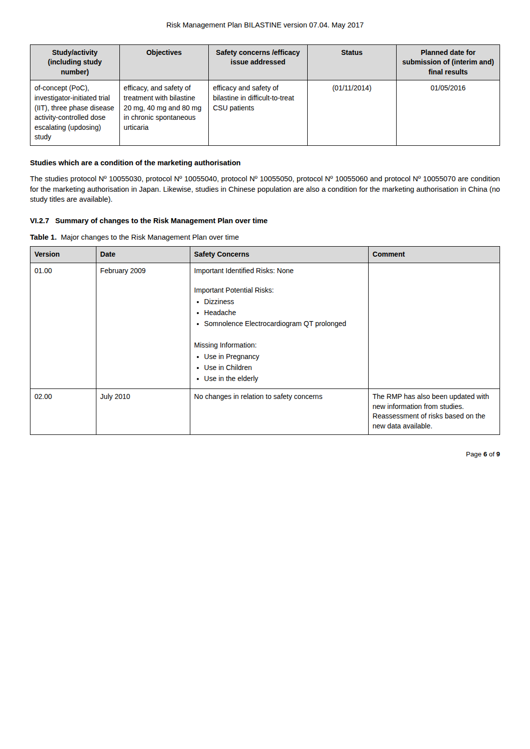Risk Management Plan BILASTINE version 07.04. May 2017
| Study/activity (including study number) | Objectives | Safety concerns /efficacy issue addressed | Status | Planned date for submission of (interim and) final results |
| --- | --- | --- | --- | --- |
| of-concept (PoC), investigator-initiated trial (IIT), three phase disease activity-controlled dose escalating (updosing) study | efficacy, and safety of treatment with bilastine 20 mg, 40 mg and 80 mg in chronic spontaneous urticaria | efficacy and safety of bilastine in difficult-to-treat CSU patients | (01/11/2014) | 01/05/2016 |
Studies which are a condition of the marketing authorisation
The studies protocol Nº 10055030, protocol Nº 10055040, protocol Nº 10055050, protocol Nº 10055060 and protocol Nº 10055070 are condition for the marketing authorisation in Japan. Likewise, studies in Chinese population are also a condition for the marketing authorisation in China (no study titles are available).
VI.2.7 Summary of changes to the Risk Management Plan over time
Table 1. Major changes to the Risk Management Plan over time
| Version | Date | Safety Concerns | Comment |
| --- | --- | --- | --- |
| 01.00 | February 2009 | Important Identified Risks: None Important Potential Risks: Dizziness Headache Somnolence Electrocardiogram QT prolonged Missing Information: Use in Pregnancy Use in Children Use in the elderly | |
| 02.00 | July 2010 | No changes in relation to safety concerns | The RMP has also been updated with new information from studies. Reassessment of risks based on the new data available. |
Page 6 of 9